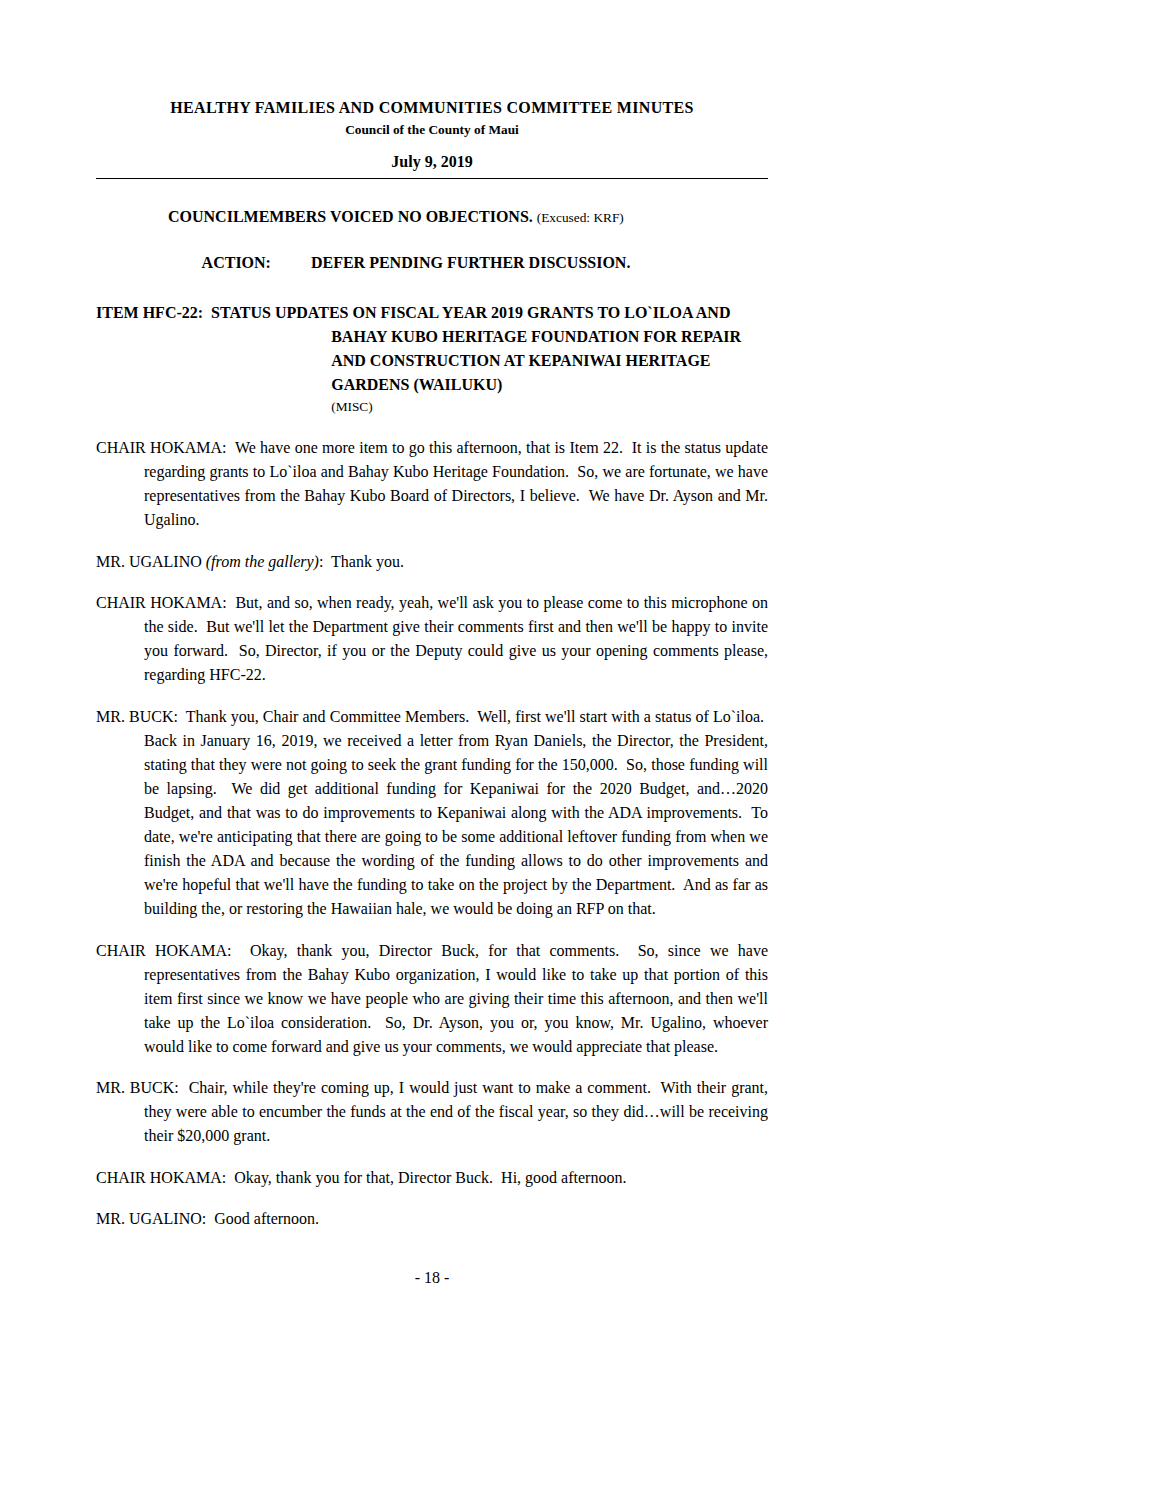HEALTHY FAMILIES AND COMMUNITIES COMMITTEE MINUTES
Council of the County of Maui
July 9, 2019
COUNCILMEMBERS VOICED NO OBJECTIONS. (Excused: KRF)
ACTION: DEFER PENDING FURTHER DISCUSSION.
ITEM HFC-22: STATUS UPDATES ON FISCAL YEAR 2019 GRANTS TO LO`ILOA AND BAHAY KUBO HERITAGE FOUNDATION FOR REPAIR AND CONSTRUCTION AT KEPANIWAI HERITAGE GARDENS (WAILUKU) (MISC)
CHAIR HOKAMA: We have one more item to go this afternoon, that is Item 22. It is the status update regarding grants to Lo`iloa and Bahay Kubo Heritage Foundation. So, we are fortunate, we have representatives from the Bahay Kubo Board of Directors, I believe. We have Dr. Ayson and Mr. Ugalino.
MR. UGALINO (from the gallery): Thank you.
CHAIR HOKAMA: But, and so, when ready, yeah, we'll ask you to please come to this microphone on the side. But we'll let the Department give their comments first and then we'll be happy to invite you forward. So, Director, if you or the Deputy could give us your opening comments please, regarding HFC-22.
MR. BUCK: Thank you, Chair and Committee Members. Well, first we'll start with a status of Lo`iloa. Back in January 16, 2019, we received a letter from Ryan Daniels, the Director, the President, stating that they were not going to seek the grant funding for the 150,000. So, those funding will be lapsing. We did get additional funding for Kepaniwai for the 2020 Budget, and…2020 Budget, and that was to do improvements to Kepaniwai along with the ADA improvements. To date, we're anticipating that there are going to be some additional leftover funding from when we finish the ADA and because the wording of the funding allows to do other improvements and we're hopeful that we'll have the funding to take on the project by the Department. And as far as building the, or restoring the Hawaiian hale, we would be doing an RFP on that.
CHAIR HOKAMA: Okay, thank you, Director Buck, for that comments. So, since we have representatives from the Bahay Kubo organization, I would like to take up that portion of this item first since we know we have people who are giving their time this afternoon, and then we'll take up the Lo`iloa consideration. So, Dr. Ayson, you or, you know, Mr. Ugalino, whoever would like to come forward and give us your comments, we would appreciate that please.
MR. BUCK: Chair, while they're coming up, I would just want to make a comment. With their grant, they were able to encumber the funds at the end of the fiscal year, so they did…will be receiving their $20,000 grant.
CHAIR HOKAMA: Okay, thank you for that, Director Buck. Hi, good afternoon.
MR. UGALINO: Good afternoon.
- 18 -